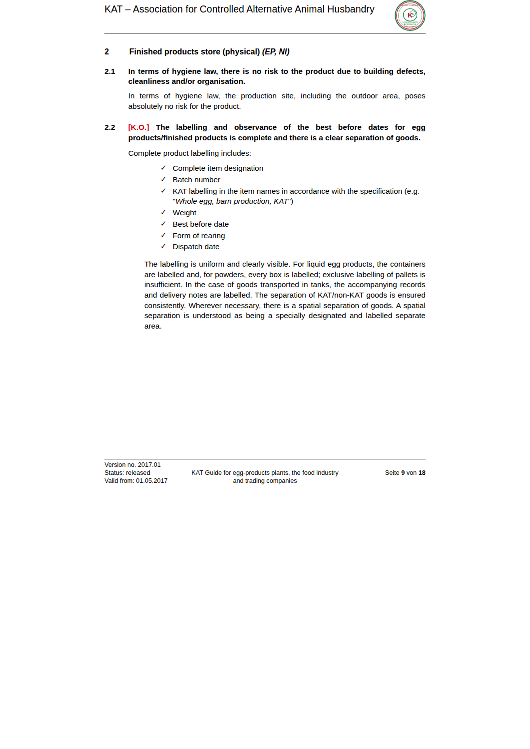KAT – Association for Controlled Alternative Animal Husbandry
GEPRÜFT DER EIER K A KONTROLLIERTE ALTERNATIVE WWW.WIKAT.EU
2
Finished products store (physical) (EP, NI)
2.1
In terms of hygiene law, there is no risk to the product due to building defects, cleanliness and/or organisation.
In terms of hygiene law, the production site, including the outdoor area, poses absolutely no risk for the product.
2.2
[K.O.] The labelling and observance of the best before dates for egg products/finished products is complete and there is a clear separation of goods.
Complete product labelling includes:
Complete item designation
Batch number
KAT labelling in the item names in accordance with the specification (e.g. "Whole egg, barn production, KAT")
Weight
Best before date
Form of rearing
Dispatch date
The labelling is uniform and clearly visible. For liquid egg products, the containers are labelled and, for powders, every box is labelled; exclusive labelling of pallets is insufficient. In the case of goods transported in tanks, the accompanying records and delivery notes are labelled. The separation of KAT/non-KAT goods is ensured consistently. Wherever necessary, there is a spatial separation of goods. A spatial separation is understood as being a specially designated and labelled separate area.
| Version no. 2017.01 Status: released Valid from: 01.05.2017 | KAT Guide for egg-products plants, the food industry and trading companies | Seite 9 von 18 |